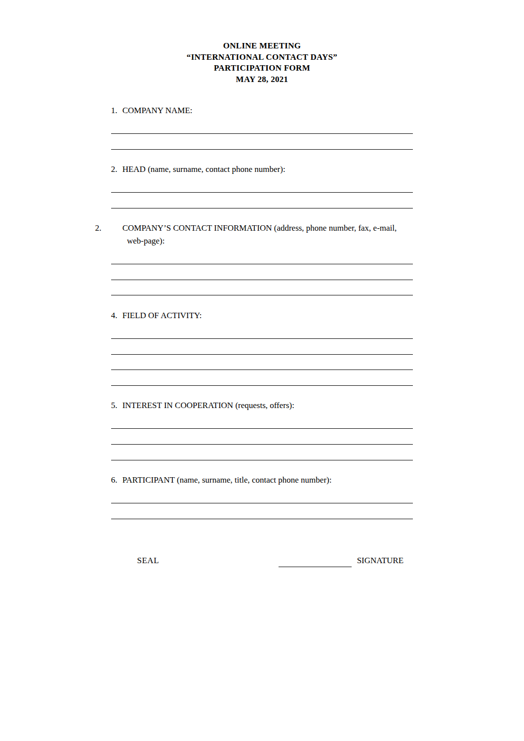ONLINE MEETING
“INTERNATIONAL CONTACT DAYS”
PARTICIPATION FORM
MAY 28, 2021
1. COMPANY NAME:
2. HEAD (name, surname, contact phone number):
2. COMPANY’S CONTACT INFORMATION (address, phone number, fax, e-mail, web-page):
4. FIELD OF ACTIVITY:
5. INTEREST IN COOPERATION (requests, offers):
6. PARTICIPANT (name, surname, title, contact phone number):
SEAL
SIGNATURE